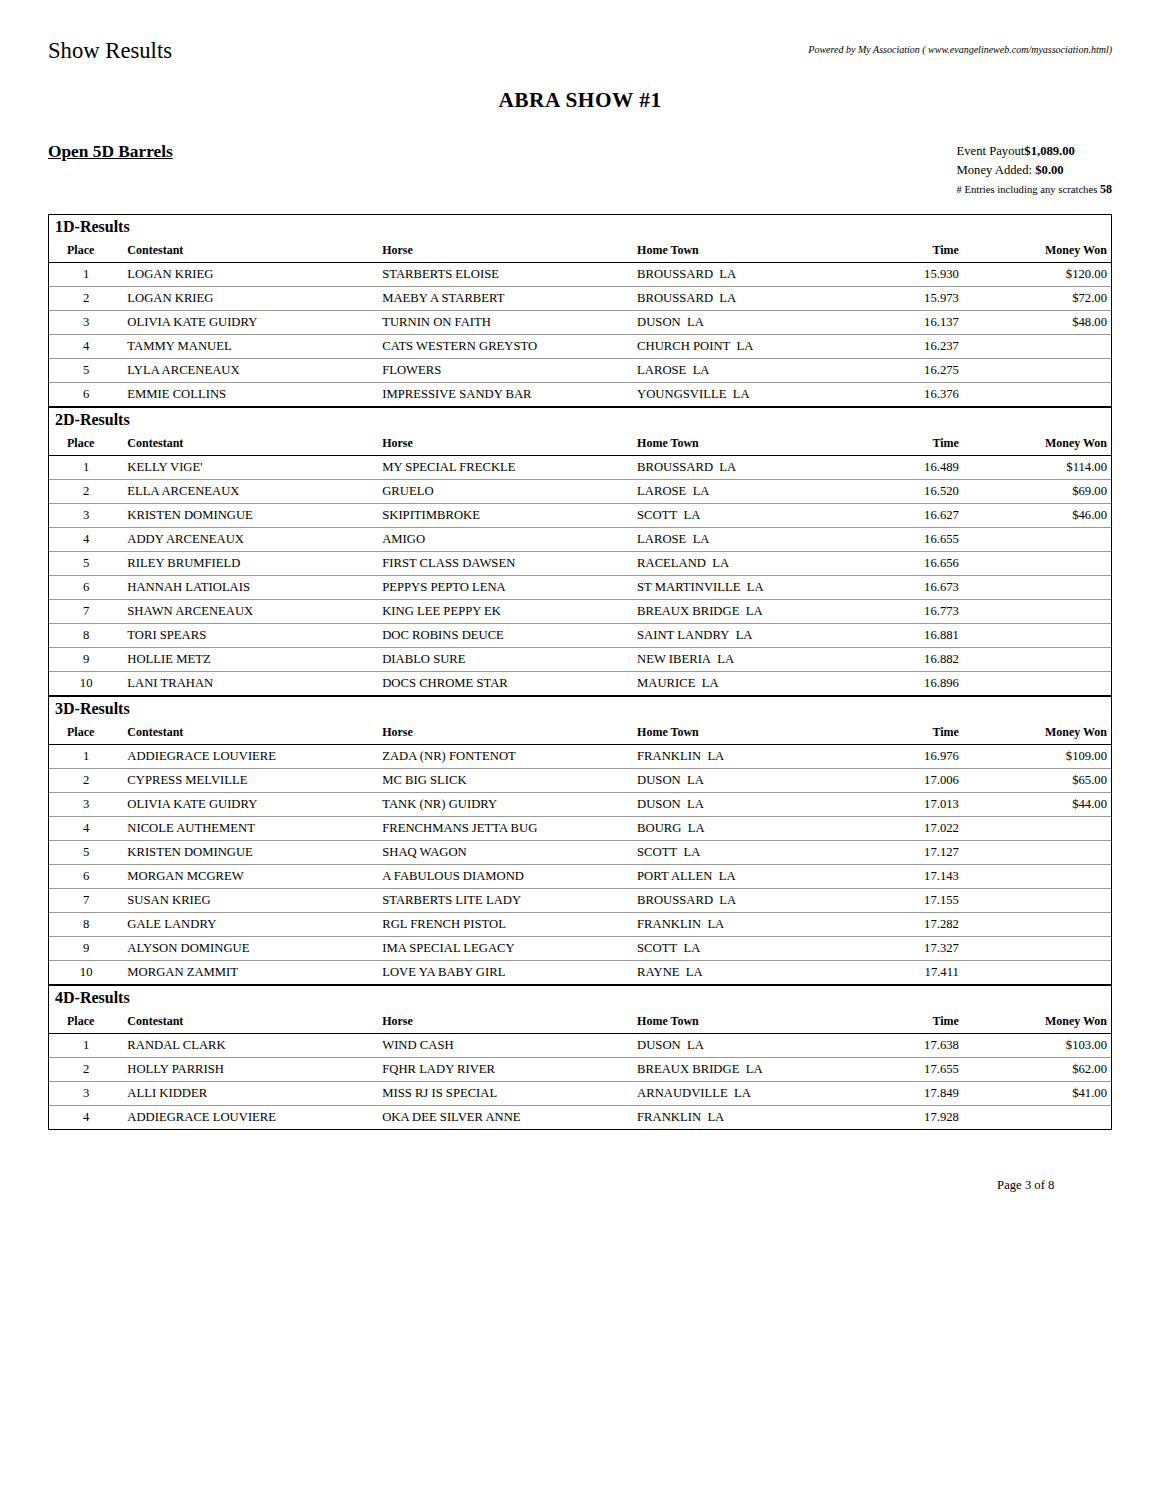Show Results
Powered by My Association ( www.evangelineweb.com/myassociation.html)
ABRA SHOW #1
Open 5D Barrels
Event Payout$1,089.00
Money Added: $0.00
# Entries including any scratches 58
1D-Results
| Place | Contestant | Horse | Home Town | Time | Money Won |
| --- | --- | --- | --- | --- | --- |
| 1 | LOGAN KRIEG | STARBERTS ELOISE | BROUSSARD LA | 15.930 | $120.00 |
| 2 | LOGAN KRIEG | MAEBY A STARBERT | BROUSSARD LA | 15.973 | $72.00 |
| 3 | OLIVIA KATE GUIDRY | TURNIN ON FAITH | DUSON LA | 16.137 | $48.00 |
| 4 | TAMMY MANUEL | CATS WESTERN GREYSTO | CHURCH POINT LA | 16.237 | |
| 5 | LYLA ARCENEAUX | FLOWERS | LAROSE LA | 16.275 | |
| 6 | EMMIE COLLINS | IMPRESSIVE SANDY BAR | YOUNGSVILLE LA | 16.376 | |
2D-Results
| Place | Contestant | Horse | Home Town | Time | Money Won |
| --- | --- | --- | --- | --- | --- |
| 1 | KELLY VIGE' | MY SPECIAL FRECKLE | BROUSSARD LA | 16.489 | $114.00 |
| 2 | ELLA ARCENEAUX | GRUELO | LAROSE LA | 16.520 | $69.00 |
| 3 | KRISTEN DOMINGUE | SKIPITIMBROKE | SCOTT LA | 16.627 | $46.00 |
| 4 | ADDY ARCENEAUX | AMIGO | LAROSE LA | 16.655 | |
| 5 | RILEY BRUMFIELD | FIRST CLASS DAWSEN | RACELAND LA | 16.656 | |
| 6 | HANNAH LATIOLAIS | PEPPYS PEPTO LENA | ST MARTINVILLE LA | 16.673 | |
| 7 | SHAWN ARCENEAUX | KING LEE PEPPY EK | BREAUX BRIDGE LA | 16.773 | |
| 8 | TORI SPEARS | DOC ROBINS DEUCE | SAINT LANDRY LA | 16.881 | |
| 9 | HOLLIE METZ | DIABLO SURE | NEW IBERIA LA | 16.882 | |
| 10 | LANI TRAHAN | DOCS CHROME STAR | MAURICE LA | 16.896 | |
3D-Results
| Place | Contestant | Horse | Home Town | Time | Money Won |
| --- | --- | --- | --- | --- | --- |
| 1 | ADDIEGRACE LOUVIERE | ZADA (NR) FONTENOT | FRANKLIN LA | 16.976 | $109.00 |
| 2 | CYPRESS MELVILLE | MC BIG SLICK | DUSON LA | 17.006 | $65.00 |
| 3 | OLIVIA KATE GUIDRY | TANK (NR) GUIDRY | DUSON LA | 17.013 | $44.00 |
| 4 | NICOLE AUTHEMENT | FRENCHMANS JETTA BUG | BOURG LA | 17.022 | |
| 5 | KRISTEN DOMINGUE | SHAQ WAGON | SCOTT LA | 17.127 | |
| 6 | MORGAN MCGREW | A FABULOUS DIAMOND | PORT ALLEN LA | 17.143 | |
| 7 | SUSAN KRIEG | STARBERTS LITE LADY | BROUSSARD LA | 17.155 | |
| 8 | GALE LANDRY | RGL FRENCH PISTOL | FRANKLIN LA | 17.282 | |
| 9 | ALYSON DOMINGUE | IMA SPECIAL LEGACY | SCOTT LA | 17.327 | |
| 10 | MORGAN ZAMMIT | LOVE YA BABY GIRL | RAYNE LA | 17.411 | |
4D-Results
| Place | Contestant | Horse | Home Town | Time | Money Won |
| --- | --- | --- | --- | --- | --- |
| 1 | RANDAL CLARK | WIND CASH | DUSON LA | 17.638 | $103.00 |
| 2 | HOLLY PARRISH | FQHR LADY RIVER | BREAUX BRIDGE LA | 17.655 | $62.00 |
| 3 | ALLI KIDDER | MISS RJ IS SPECIAL | ARNAUDVILLE LA | 17.849 | $41.00 |
| 4 | ADDIEGRACE LOUVIERE | OKA DEE SILVER ANNE | FRANKLIN LA | 17.928 | |
Page 3 of 8